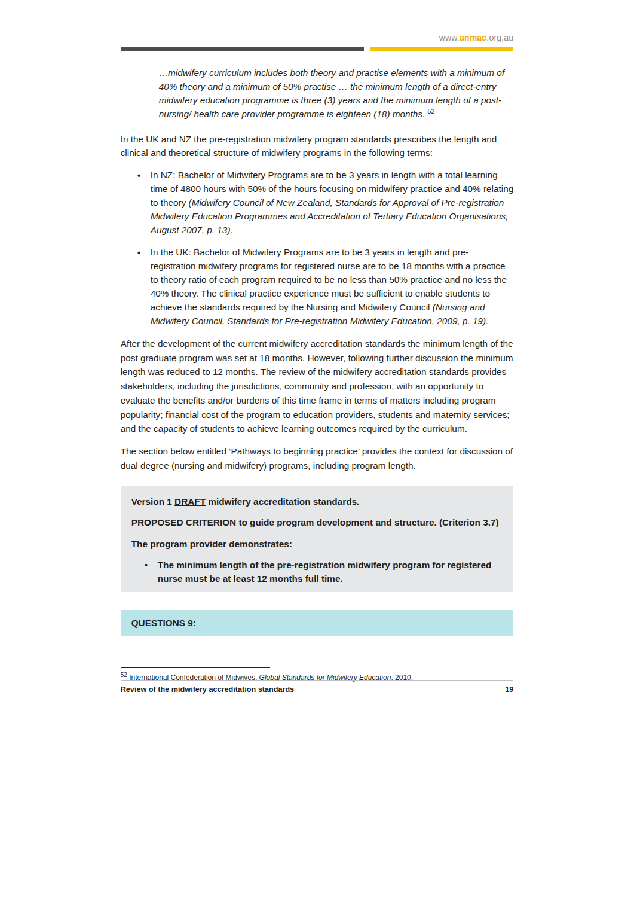www.anmac.org.au
…midwifery curriculum includes both theory and practise elements with a minimum of 40% theory and a minimum of 50% practise … the minimum length of a direct-entry midwifery education programme is three (3) years and the minimum length of a post-nursing/ health care provider programme is eighteen (18) months. 52
In the UK and NZ the pre-registration midwifery program standards prescribes the length and clinical and theoretical structure of midwifery programs in the following terms:
In NZ: Bachelor of Midwifery Programs are to be 3 years in length with a total learning time of 4800 hours with 50% of the hours focusing on midwifery practice and 40% relating to theory (Midwifery Council of New Zealand, Standards for Approval of Pre-registration Midwifery Education Programmes and Accreditation of Tertiary Education Organisations, August 2007, p. 13).
In the UK: Bachelor of Midwifery Programs are to be 3 years in length and pre-registration midwifery programs for registered nurse are to be 18 months with a practice to theory ratio of each program required to be no less than 50% practice and no less the 40% theory. The clinical practice experience must be sufficient to enable students to achieve the standards required by the Nursing and Midwifery Council (Nursing and Midwifery Council, Standards for Pre-registration Midwifery Education, 2009, p. 19).
After the development of the current midwifery accreditation standards the minimum length of the post graduate program was set at 18 months. However, following further discussion the minimum length was reduced to 12 months. The review of the midwifery accreditation standards provides stakeholders, including the jurisdictions, community and profession, with an opportunity to evaluate the benefits and/or burdens of this time frame in terms of matters including program popularity; financial cost of the program to education providers, students and maternity services; and the capacity of students to achieve learning outcomes required by the curriculum.
The section below entitled ‘Pathways to beginning practice’ provides the context for discussion of dual degree (nursing and midwifery) programs, including program length.
Version 1 DRAFT midwifery accreditation standards.
PROPOSED CRITERION to guide program development and structure. (Criterion 3.7)
The program provider demonstrates:
The minimum length of the pre-registration midwifery program for registered nurse must be at least 12 months full time.
QUESTIONS 9:
52 International Confederation of Midwives, Global Standards for Midwifery Education, 2010.
Review of the midwifery accreditation standards 19